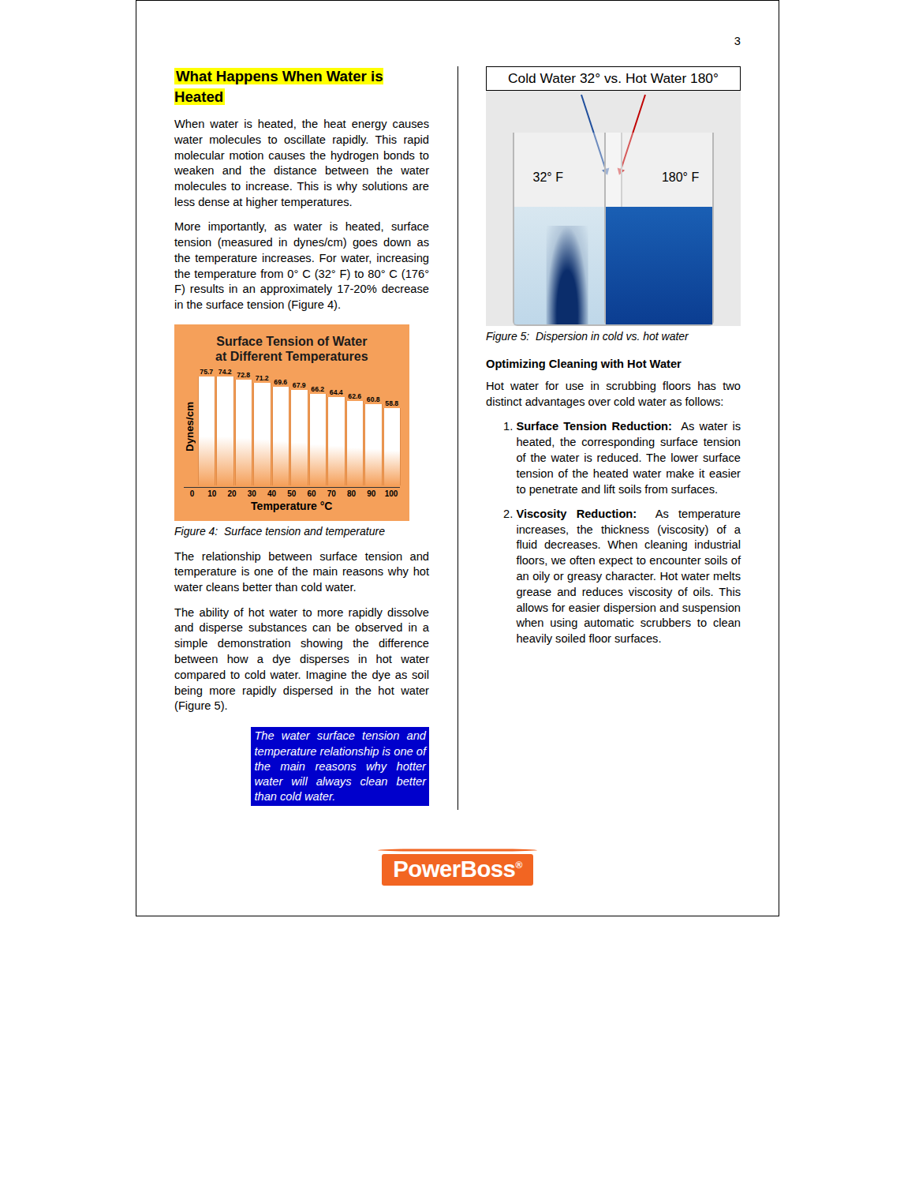3
What Happens When Water is Heated
When water is heated, the heat energy causes water molecules to oscillate rapidly. This rapid molecular motion causes the hydrogen bonds to weaken and the distance between the water molecules to increase. This is why solutions are less dense at higher temperatures.
More importantly, as water is heated, surface tension (measured in dynes/cm) goes down as the temperature increases. For water, increasing the temperature from 0° C (32° F) to 80° C (176° F) results in an approximately 17-20% decrease in the surface tension (Figure 4).
Surface Tension of Water
at Different Temperatures
Dynes/cm
75.7
74.2
72.8
71.2
69.6
67.9
66.2
64.4
62.6
60.8
58.8
0102030405060708090100
Temperature °C
Figure 4: Surface tension and temperature
The relationship between surface tension and temperature is one of the main reasons why hot water cleans better than cold water.
The ability of hot water to more rapidly dissolve and disperse substances can be observed in a simple demonstration showing the difference between how a dye disperses in hot water compared to cold water. Imagine the dye as soil being more rapidly dispersed in the hot water (Figure 5).
The water surface tension and temperature relationship is one of the main reasons why hotter water will always clean better than cold water.
Cold Water 32° vs. Hot Water 180°
32° F
180° F
Figure 5: Dispersion in cold vs. hot water
Optimizing Cleaning with Hot Water
Hot water for use in scrubbing floors has two distinct advantages over cold water as follows:
Surface Tension Reduction: As water is heated, the corresponding surface tension of the water is reduced. The lower surface tension of the heated water make it easier to penetrate and lift soils from surfaces.
Viscosity Reduction: As temperature increases, the thickness (viscosity) of a fluid decreases. When cleaning industrial floors, we often expect to encounter soils of an oily or greasy character. Hot water melts grease and reduces viscosity of oils. This allows for easier dispersion and suspension when using automatic scrubbers to clean heavily soiled floor surfaces.
PowerBoss®